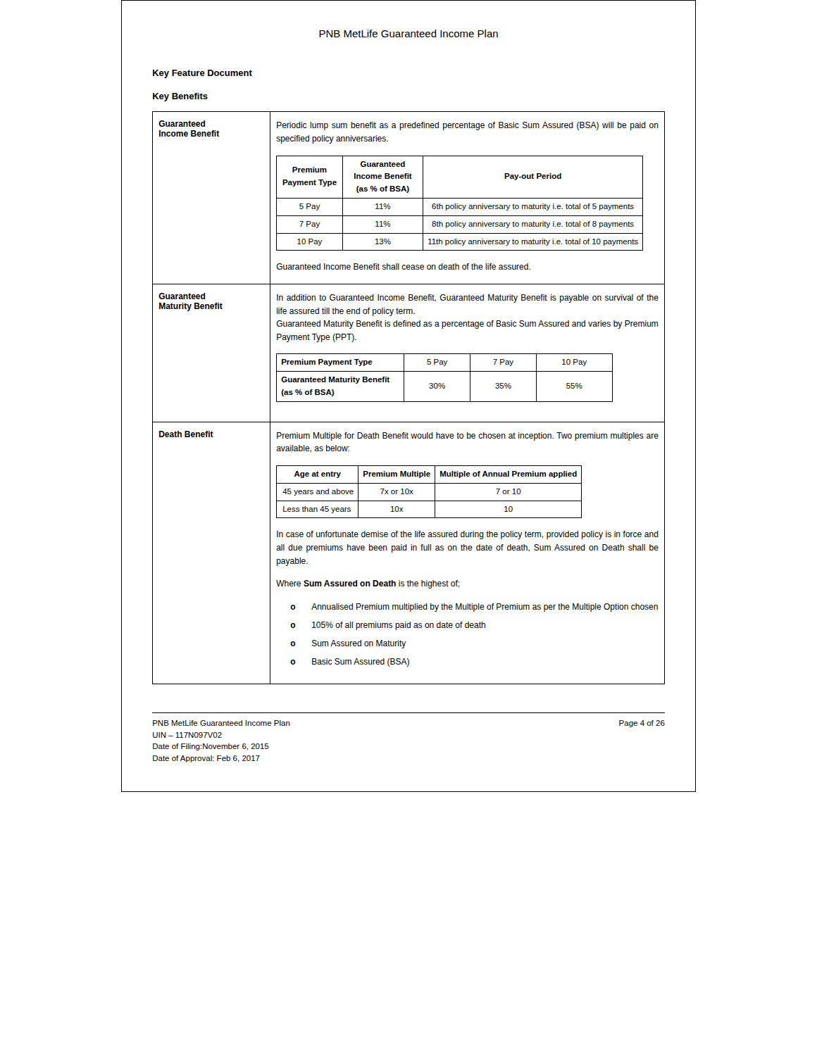PNB MetLife Guaranteed Income Plan
Key Feature Document
Key Benefits
| Guaranteed Income Benefit | Periodic lump sum benefit as a predefined percentage of Basic Sum Assured (BSA) will be paid on specified policy anniversaries. / Premium Payment Type / Guaranteed Income Benefit (as % of BSA) / Pay-out Period / / --- / --- / --- / / 5 Pay / 11% / 6th policy anniversary to maturity i.e. total of 5 payments / / 7 Pay / 11% / 8th policy anniversary to maturity i.e. total of 8 payments / / 10 Pay / 13% / 11th policy anniversary to maturity i.e. total of 10 payments / Guaranteed Income Benefit shall cease on death of the life assured. |
| Guaranteed Maturity Benefit | In addition to Guaranteed Income Benefit, Guaranteed Maturity Benefit is payable on survival of the life assured till the end of policy term. Guaranteed Maturity Benefit is defined as a percentage of Basic Sum Assured and varies by Premium Payment Type (PPT). / Premium Payment Type / 5 Pay / 7 Pay / 10 Pay / / Guaranteed Maturity Benefit (as % of BSA) / 30% / 35% / 55% / |
| Death Benefit | Premium Multiple for Death Benefit would have to be chosen at inception. Two premium multiples are available, as below: / Age at entry / Premium Multiple / Multiple of Annual Premium applied / / --- / --- / --- / / 45 years and above / 7x or 10x / 7 or 10 / / Less than 45 years / 10x / 10 / In case of unfortunate demise of the life assured during the policy term, provided policy is in force and all due premiums have been paid in full as on the date of death, Sum Assured on Death shall be payable. Where Sum Assured on Death is the highest of; Annualised Premium multiplied by the Multiple of Premium as per the Multiple Option chosen 105% of all premiums paid as on date of death Sum Assured on Maturity Basic Sum Assured (BSA) |
Page 4 of 26 PNB MetLife Guaranteed Income Plan
UIN – 117N097V02
Date of Filing:November 6, 2015
Date of Approval: Feb 6, 2017